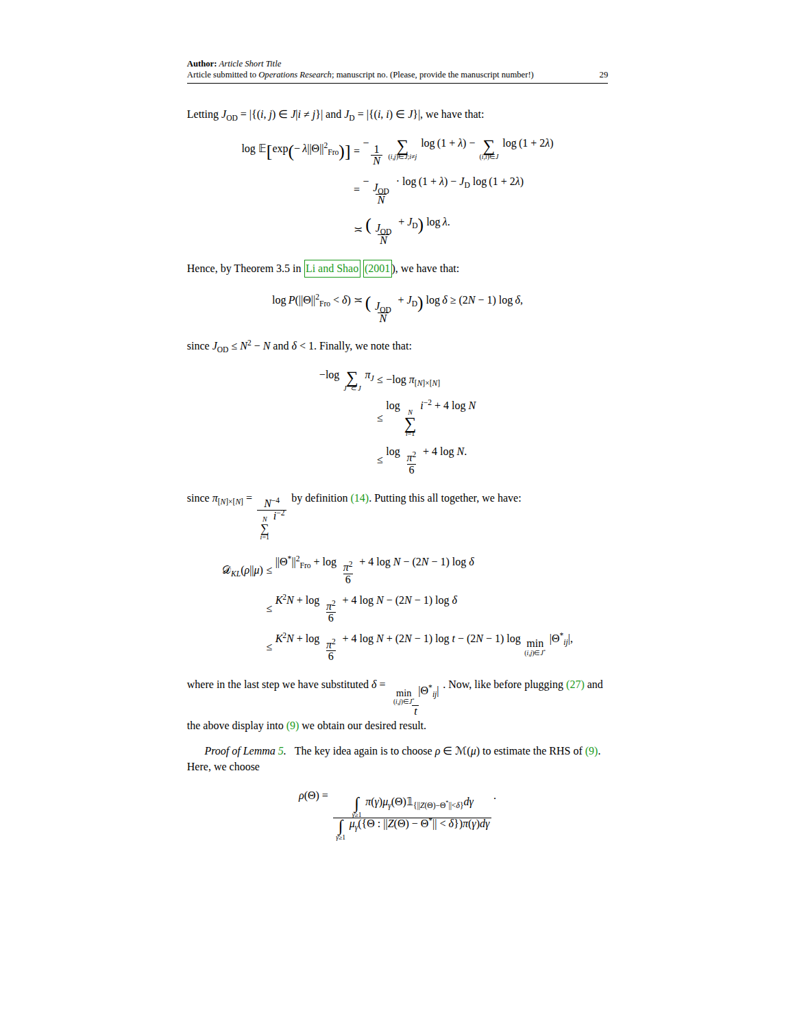Author: Article Short Title
Article submitted to Operations Research; manuscript no. (Please, provide the manuscript number!) 29
Letting JOD = |{(i, j) ∈ J|i ≠ j}| and JD = |{(i, i) ∈ J}|, we have that:
log 𝔼[exp(− λ||Θ||2Fro)] = −1 N ∑(i,j)∈J;i≠j log (1 + λ) − ∑(i,i)∈J log (1 + 2λ)
log 𝔼[exp(− λ||Θ||2Fro)] = −JOD N · log (1 + λ) − JD log (1 + 2λ)
log 𝔼[exp(− λ||Θ||2Fro)] ≍ (JOD N + JD) log λ.
Hence, by Theorem 3.5 in Li and Shao (2001), we have that:
log P(||Θ||2Fro < δ) ≍ (JOD N + JD) log δ ≥ (2N − 1) log δ,
since JOD ≤ N2 − N and δ < 1. Finally, we note that:
−log ∑J* ⊂ J πJ ≤ −log π[N]×[N]
−log ∑J* ⊂ J πJ ≤ log N∑i=1 i−2 + 4 log N
−log ∑J* ⊂ J πJ ≤ log π26 + 4 log N.
since π[N]×[N] = N−4 N∑i=1 i−2 by definition (14). Putting this all together, we have:
𝒟KL(ρ||μ) ≤ ||Θ*||2Fro + log π26 + 4 log N − (2N − 1) log δ
𝒟KL(ρ||μ) ≤ K2N + log π26 + 4 log N − (2N − 1) log δ
𝒟KL(ρ||μ) ≤ K2N + log π26 + 4 log N + (2N − 1) log t − (2N − 1) log min(i,j)∈J* |Θ*ij|,
where in the last step we have substituted δ = min(i,j)∈J* |Θ*ij|t. Now, like before plugging (27) and the above display into (9) we obtain our desired result.
Proof of Lemma 5. The key idea again is to choose ρ ∈ ℳ(μ) to estimate the RHS of (9). Here, we choose
ρ(Θ) = ∫γ≥1 π(γ)μγ(Θ)𝟙{||Z(Θ)−Θ*||<δ}dγ ∫γ≥1 μγ({Θ : ||Z(Θ) − Θ*|| < δ})π(γ)dγ .